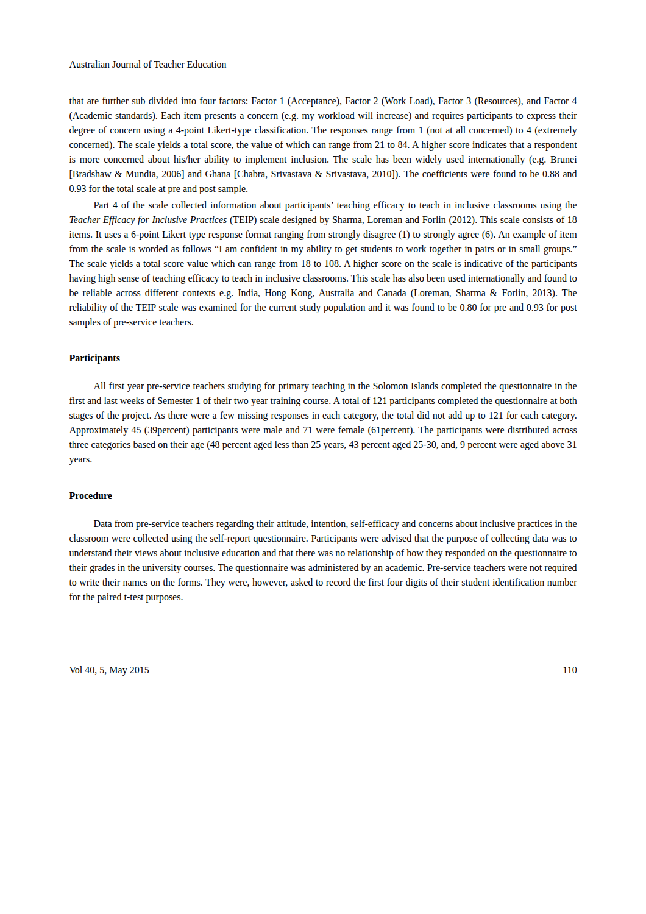Australian Journal of Teacher Education
that are further sub divided into four factors: Factor 1 (Acceptance), Factor 2 (Work Load), Factor 3 (Resources), and Factor 4 (Academic standards). Each item presents a concern (e.g. my workload will increase) and requires participants to express their degree of concern using a 4-point Likert-type classification. The responses range from 1 (not at all concerned) to 4 (extremely concerned). The scale yields a total score, the value of which can range from 21 to 84. A higher score indicates that a respondent is more concerned about his/her ability to implement inclusion. The scale has been widely used internationally (e.g. Brunei [Bradshaw & Mundia, 2006] and Ghana [Chabra, Srivastava & Srivastava, 2010]). The coefficients were found to be 0.88 and 0.93 for the total scale at pre and post sample.
Part 4 of the scale collected information about participants’ teaching efficacy to teach in inclusive classrooms using the Teacher Efficacy for Inclusive Practices (TEIP) scale designed by Sharma, Loreman and Forlin (2012). This scale consists of 18 items. It uses a 6-point Likert type response format ranging from strongly disagree (1) to strongly agree (6). An example of item from the scale is worded as follows “I am confident in my ability to get students to work together in pairs or in small groups.” The scale yields a total score value which can range from 18 to 108. A higher score on the scale is indicative of the participants having high sense of teaching efficacy to teach in inclusive classrooms. This scale has also been used internationally and found to be reliable across different contexts e.g. India, Hong Kong, Australia and Canada (Loreman, Sharma & Forlin, 2013). The reliability of the TEIP scale was examined for the current study population and it was found to be 0.80 for pre and 0.93 for post samples of pre-service teachers.
Participants
All first year pre-service teachers studying for primary teaching in the Solomon Islands completed the questionnaire in the first and last weeks of Semester 1 of their two year training course. A total of 121 participants completed the questionnaire at both stages of the project. As there were a few missing responses in each category, the total did not add up to 121 for each category. Approximately 45 (39percent) participants were male and 71 were female (61percent). The participants were distributed across three categories based on their age (48 percent aged less than 25 years, 43 percent aged 25-30, and, 9 percent were aged above 31 years.
Procedure
Data from pre-service teachers regarding their attitude, intention, self-efficacy and concerns about inclusive practices in the classroom were collected using the self-report questionnaire. Participants were advised that the purpose of collecting data was to understand their views about inclusive education and that there was no relationship of how they responded on the questionnaire to their grades in the university courses. The questionnaire was administered by an academic. Pre-service teachers were not required to write their names on the forms. They were, however, asked to record the first four digits of their student identification number for the paired t-test purposes.
Vol 40, 5, May 2015 110